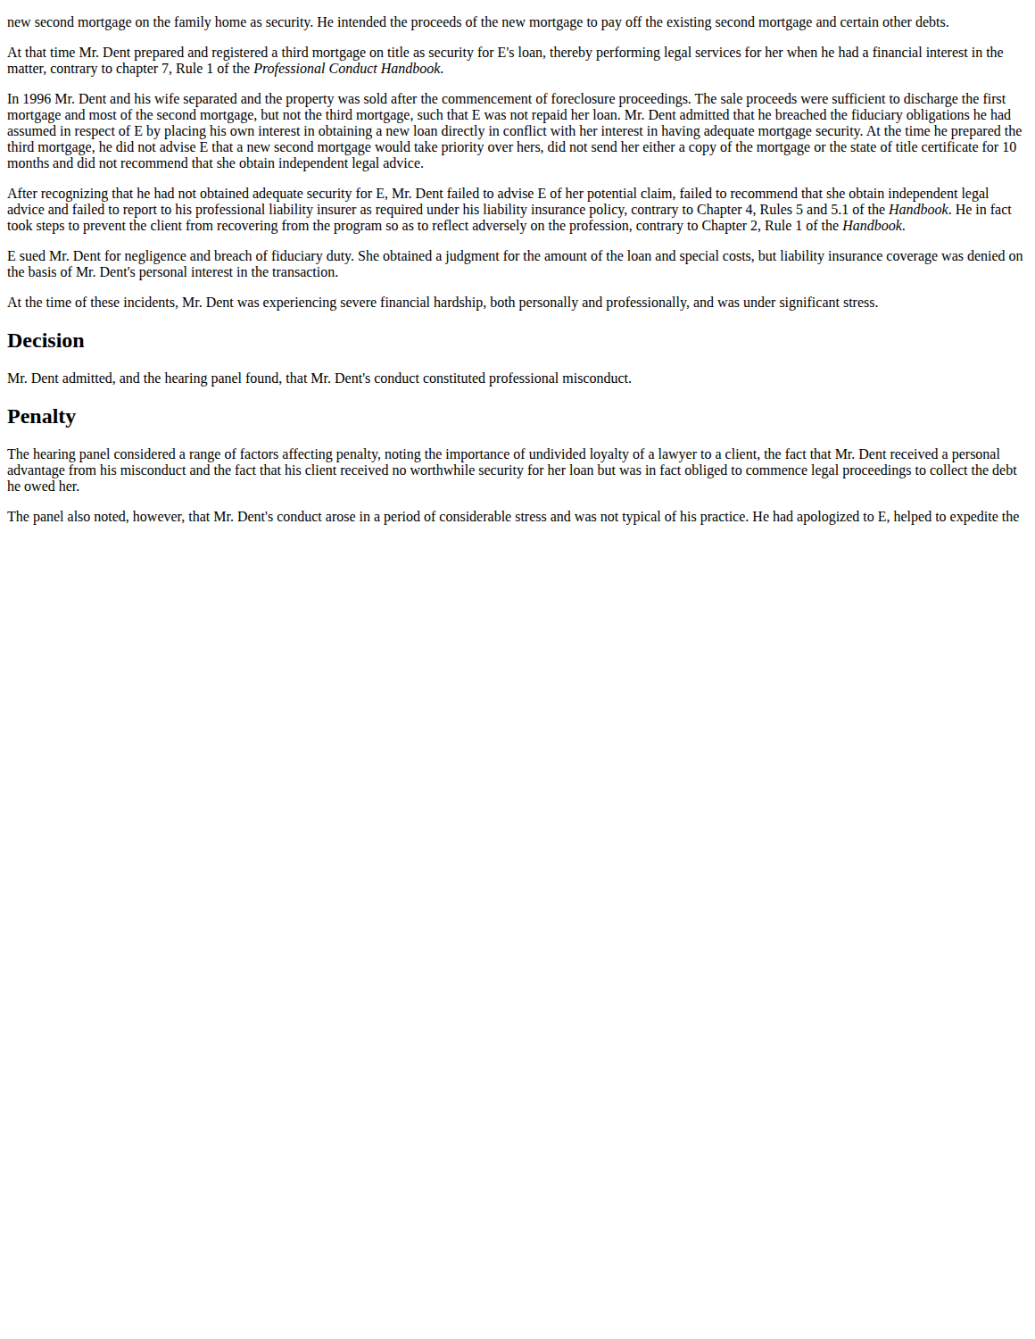new second mortgage on the family home as security. He intended the proceeds of the new mortgage to pay off the existing second mortgage and certain other debts.
At that time Mr. Dent prepared and registered a third mortgage on title as security for E's loan, thereby performing legal services for her when he had a financial interest in the matter, contrary to chapter 7, Rule 1 of the Professional Conduct Handbook.
In 1996 Mr. Dent and his wife separated and the property was sold after the commencement of foreclosure proceedings. The sale proceeds were sufficient to discharge the first mortgage and most of the second mortgage, but not the third mortgage, such that E was not repaid her loan. Mr. Dent admitted that he breached the fiduciary obligations he had assumed in respect of E by placing his own interest in obtaining a new loan directly in conflict with her interest in having adequate mortgage security. At the time he prepared the third mortgage, he did not advise E that a new second mortgage would take priority over hers, did not send her either a copy of the mortgage or the state of title certificate for 10 months and did not recommend that she obtain independent legal advice.
After recognizing that he had not obtained adequate security for E, Mr. Dent failed to advise E of her potential claim, failed to recommend that she obtain independent legal advice and failed to report to his professional liability insurer as required under his liability insurance policy, contrary to Chapter 4, Rules 5 and 5.1 of the Handbook. He in fact took steps to prevent the client from recovering from the program so as to reflect adversely on the profession, contrary to Chapter 2, Rule 1 of the Handbook.
E sued Mr. Dent for negligence and breach of fiduciary duty. She obtained a judgment for the amount of the loan and special costs, but liability insurance coverage was denied on the basis of Mr. Dent's personal interest in the transaction.
At the time of these incidents, Mr. Dent was experiencing severe financial hardship, both personally and professionally, and was under significant stress.
Decision
Mr. Dent admitted, and the hearing panel found, that Mr. Dent's conduct constituted professional misconduct.
Penalty
The hearing panel considered a range of factors affecting penalty, noting the importance of undivided loyalty of a lawyer to a client, the fact that Mr. Dent received a personal advantage from his misconduct and the fact that his client received no worthwhile security for her loan but was in fact obliged to commence legal proceedings to collect the debt he owed her.
The panel also noted, however, that Mr. Dent's conduct arose in a period of considerable stress and was not typical of his practice. He had apologized to E, helped to expedite the